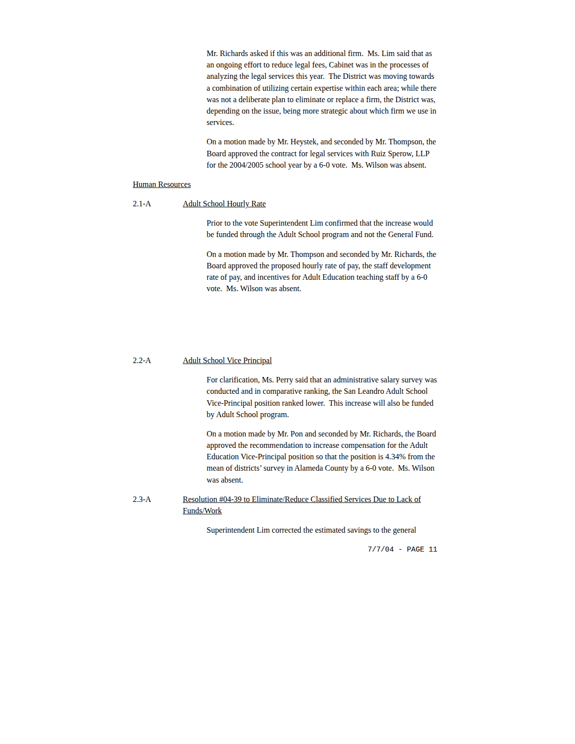Mr. Richards asked if this was an additional firm. Ms. Lim said that as an ongoing effort to reduce legal fees, Cabinet was in the processes of analyzing the legal services this year. The District was moving towards a combination of utilizing certain expertise within each area; while there was not a deliberate plan to eliminate or replace a firm, the District was, depending on the issue, being more strategic about which firm we use in services.
On a motion made by Mr. Heystek, and seconded by Mr. Thompson, the Board approved the contract for legal services with Ruiz Sperow, LLP for the 2004/2005 school year by a 6-0 vote. Ms. Wilson was absent.
Human Resources
2.1-A
Adult School Hourly Rate
Prior to the vote Superintendent Lim confirmed that the increase would be funded through the Adult School program and not the General Fund.
On a motion made by Mr. Thompson and seconded by Mr. Richards, the Board approved the proposed hourly rate of pay, the staff development rate of pay, and incentives for Adult Education teaching staff by a 6-0 vote. Ms. Wilson was absent.
2.2-A
Adult School Vice Principal
For clarification, Ms. Perry said that an administrative salary survey was conducted and in comparative ranking, the San Leandro Adult School Vice-Principal position ranked lower. This increase will also be funded by Adult School program.
On a motion made by Mr. Pon and seconded by Mr. Richards, the Board approved the recommendation to increase compensation for the Adult Education Vice-Principal position so that the position is 4.34% from the mean of districts’ survey in Alameda County by a 6-0 vote. Ms. Wilson was absent.
2.3-A
Resolution #04-39 to Eliminate/Reduce Classified Services Due to Lack of Funds/Work
Superintendent Lim corrected the estimated savings to the general
7/7/04 - PAGE 11